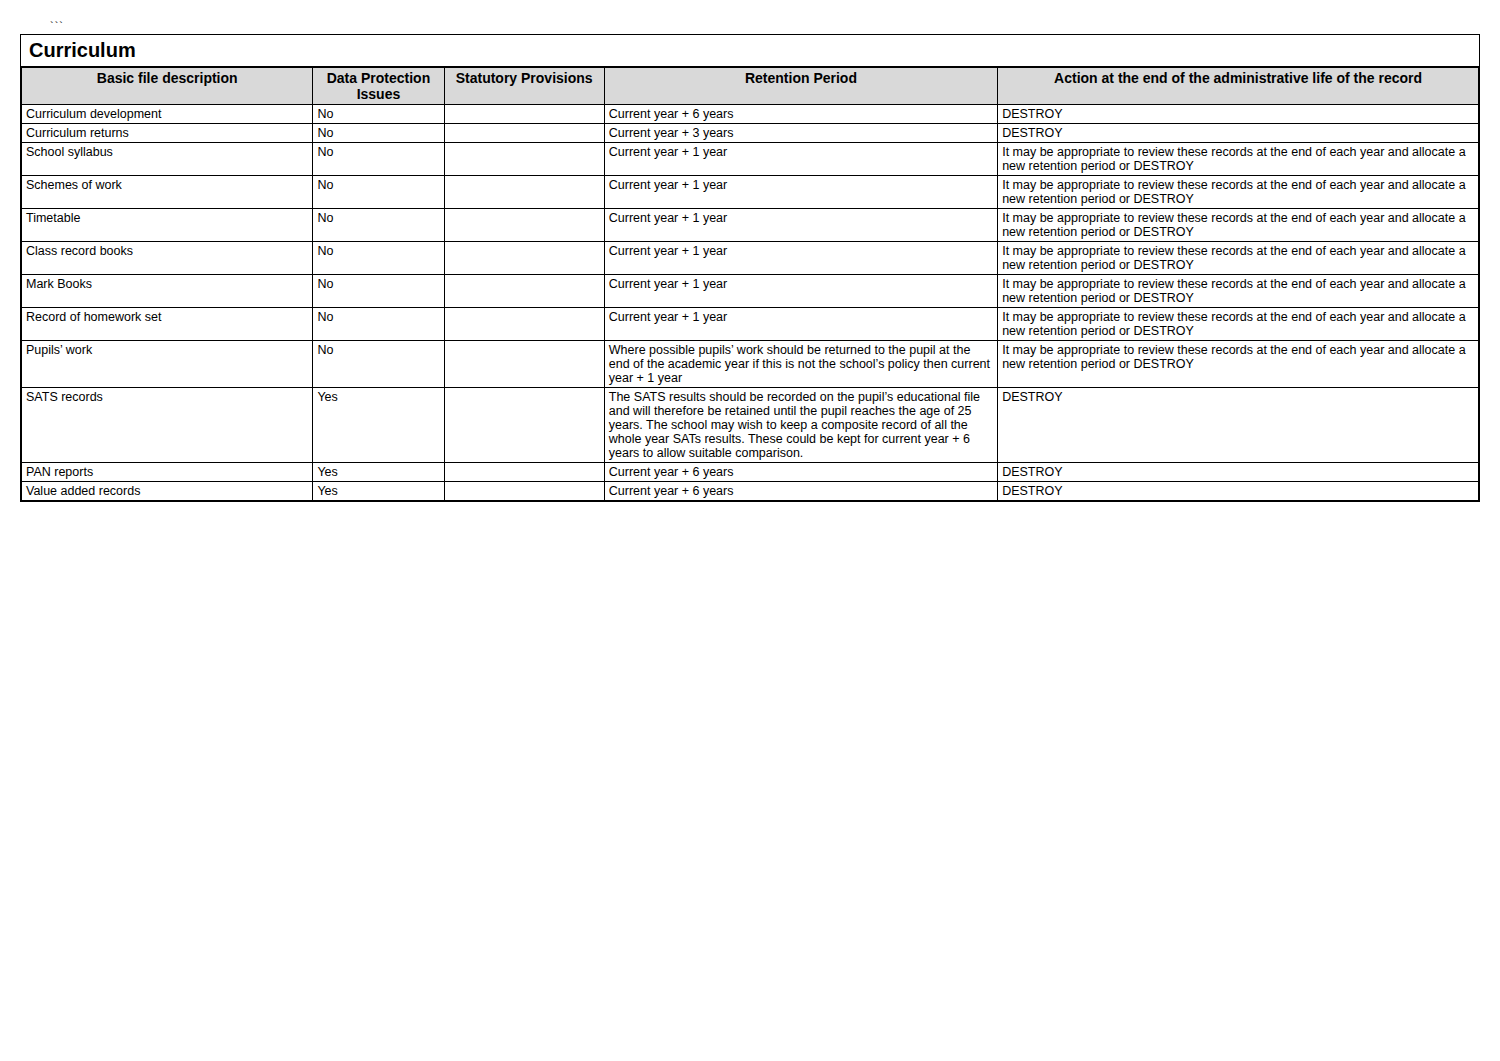```
Curriculum
| Basic file description | Data Protection Issues | Statutory Provisions | Retention Period | Action at the end of the administrative life of the record |
| --- | --- | --- | --- | --- |
| Curriculum development | No | | Current year + 6 years | DESTROY |
| Curriculum returns | No | | Current year + 3 years | DESTROY |
| School syllabus | No | | Current year + 1 year | It may be appropriate to review these records at the end of each year and allocate a new retention period or DESTROY |
| Schemes of work | No | | Current year + 1 year | It may be appropriate to review these records at the end of each year and allocate a new retention period or DESTROY |
| Timetable | No | | Current year + 1 year | It may be appropriate to review these records at the end of each year and allocate a new retention period or DESTROY |
| Class record books | No | | Current year + 1 year | It may be appropriate to review these records at the end of each year and allocate a new retention period or DESTROY |
| Mark Books | No | | Current year + 1 year | It may be appropriate to review these records at the end of each year and allocate a new retention period or DESTROY |
| Record of homework set | No | | Current year + 1 year | It may be appropriate to review these records at the end of each year and allocate a new retention period or DESTROY |
| Pupils’ work | No | | Where possible pupils’ work should be returned to the pupil at the end of the academic year if this is not the school’s policy then current year + 1 year | It may be appropriate to review these records at the end of each year and allocate a new retention period or DESTROY |
| SATS records | Yes | | The SATS results should be recorded on the pupil’s educational file and will therefore be retained until the pupil reaches the age of 25 years. The school may wish to keep a composite record of all the whole year SATs results. These could be kept for current year + 6 years to allow suitable comparison. | DESTROY |
| PAN reports | Yes | | Current year + 6 years | DESTROY |
| Value added records | Yes | | Current year + 6 years | DESTROY |